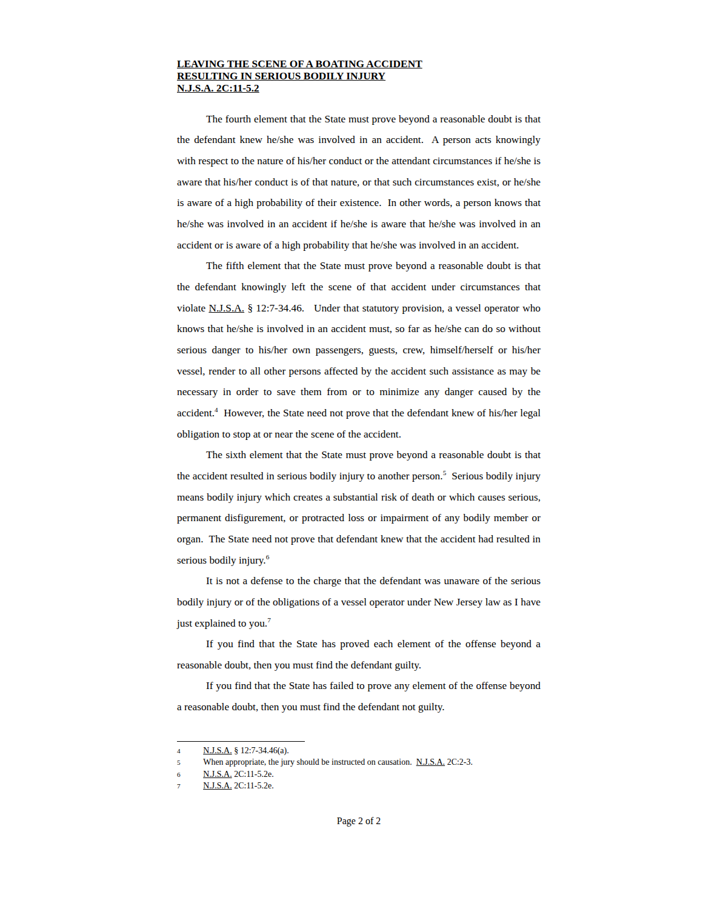LEAVING THE SCENE OF A BOATING ACCIDENT
RESULTING IN SERIOUS BODILY INJURY
N.J.S.A. 2C:11-5.2
The fourth element that the State must prove beyond a reasonable doubt is that the defendant knew he/she was involved in an accident. A person acts knowingly with respect to the nature of his/her conduct or the attendant circumstances if he/she is aware that his/her conduct is of that nature, or that such circumstances exist, or he/she is aware of a high probability of their existence. In other words, a person knows that he/she was involved in an accident if he/she is aware that he/she was involved in an accident or is aware of a high probability that he/she was involved in an accident.
The fifth element that the State must prove beyond a reasonable doubt is that the defendant knowingly left the scene of that accident under circumstances that violate N.J.S.A. § 12:7-34.46. Under that statutory provision, a vessel operator who knows that he/she is involved in an accident must, so far as he/she can do so without serious danger to his/her own passengers, guests, crew, himself/herself or his/her vessel, render to all other persons affected by the accident such assistance as may be necessary in order to save them from or to minimize any danger caused by the accident.4 However, the State need not prove that the defendant knew of his/her legal obligation to stop at or near the scene of the accident.
The sixth element that the State must prove beyond a reasonable doubt is that the accident resulted in serious bodily injury to another person.5 Serious bodily injury means bodily injury which creates a substantial risk of death or which causes serious, permanent disfigurement, or protracted loss or impairment of any bodily member or organ. The State need not prove that defendant knew that the accident had resulted in serious bodily injury.6
It is not a defense to the charge that the defendant was unaware of the serious bodily injury or of the obligations of a vessel operator under New Jersey law as I have just explained to you.7
If you find that the State has proved each element of the offense beyond a reasonable doubt, then you must find the defendant guilty.
If you find that the State has failed to prove any element of the offense beyond a reasonable doubt, then you must find the defendant not guilty.
4 N.J.S.A. § 12:7-34.46(a).
5 When appropriate, the jury should be instructed on causation. N.J.S.A. 2C:2-3.
6 N.J.S.A. 2C:11-5.2e.
7 N.J.S.A. 2C:11-5.2e.
Page 2 of 2